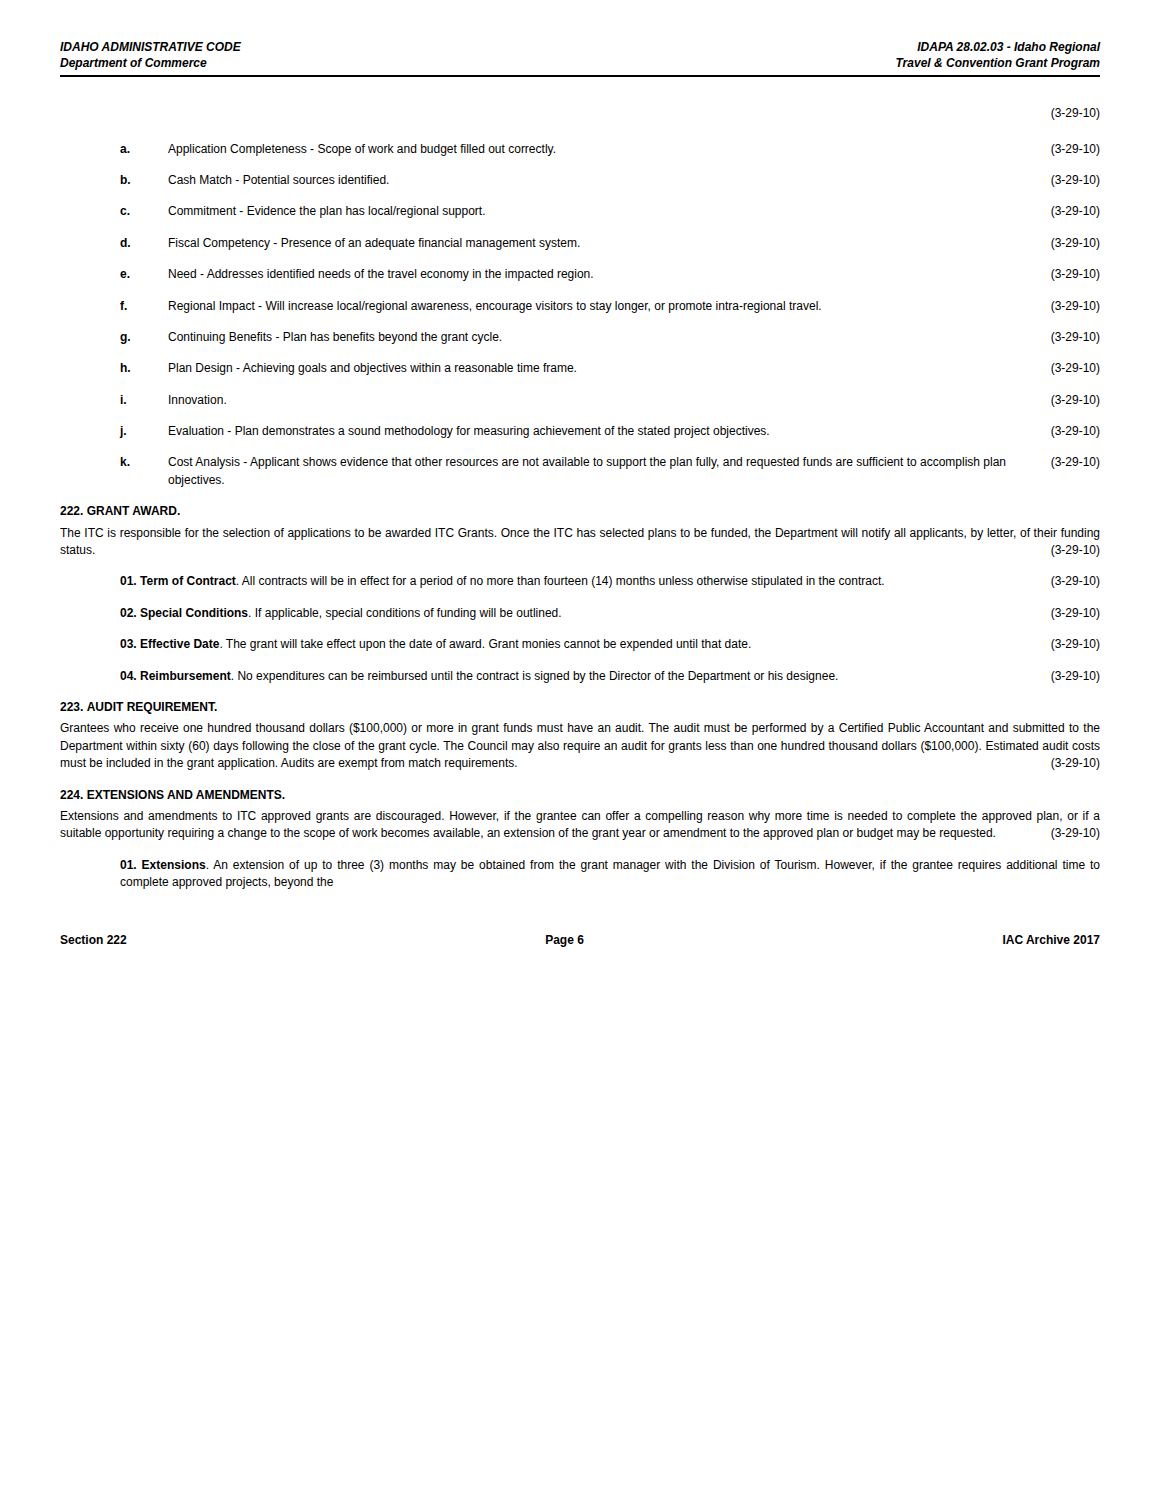IDAHO ADMINISTRATIVE CODE
Department of Commerce
IDAPA 28.02.03 - Idaho Regional
Travel & Convention Grant Program
(3-29-10)
a.
Application Completeness - Scope of work and budget filled out correctly.(3-29-10)
b.
Cash Match - Potential sources identified.(3-29-10)
c.
Commitment - Evidence the plan has local/regional support.(3-29-10)
d.
Fiscal Competency - Presence of an adequate financial management system.(3-29-10)
e.
Need - Addresses identified needs of the travel economy in the impacted region.(3-29-10)
f.
Regional Impact - Will increase local/regional awareness, encourage visitors to stay longer, or promote intra-regional travel.(3-29-10)
g.
Continuing Benefits - Plan has benefits beyond the grant cycle.(3-29-10)
h.
Plan Design - Achieving goals and objectives within a reasonable time frame.(3-29-10)
i.
Innovation.(3-29-10)
j.
Evaluation - Plan demonstrates a sound methodology for measuring achievement of the stated project objectives.(3-29-10)
k.
Cost Analysis - Applicant shows evidence that other resources are not available to support the plan fully, and requested funds are sufficient to accomplish plan objectives.(3-29-10)
222. GRANT AWARD.
The ITC is responsible for the selection of applications to be awarded ITC Grants. Once the ITC has selected plans to be funded, the Department will notify all applicants, by letter, of their funding status.(3-29-10)
01. Term of Contract. All contracts will be in effect for a period of no more than fourteen (14) months unless otherwise stipulated in the contract.(3-29-10)
02. Special Conditions. If applicable, special conditions of funding will be outlined.(3-29-10)
03. Effective Date. The grant will take effect upon the date of award. Grant monies cannot be expended until that date.(3-29-10)
04. Reimbursement. No expenditures can be reimbursed until the contract is signed by the Director of the Department or his designee.(3-29-10)
223. AUDIT REQUIREMENT.
Grantees who receive one hundred thousand dollars ($100,000) or more in grant funds must have an audit. The audit must be performed by a Certified Public Accountant and submitted to the Department within sixty (60) days following the close of the grant cycle. The Council may also require an audit for grants less than one hundred thousand dollars ($100,000). Estimated audit costs must be included in the grant application. Audits are exempt from match requirements.(3-29-10)
224. EXTENSIONS AND AMENDMENTS.
Extensions and amendments to ITC approved grants are discouraged. However, if the grantee can offer a compelling reason why more time is needed to complete the approved plan, or if a suitable opportunity requiring a change to the scope of work becomes available, an extension of the grant year or amendment to the approved plan or budget may be requested.(3-29-10)
01. Extensions. An extension of up to three (3) months may be obtained from the grant manager with the Division of Tourism. However, if the grantee requires additional time to complete approved projects, beyond the
Section 222
Page 6
IAC Archive 2017